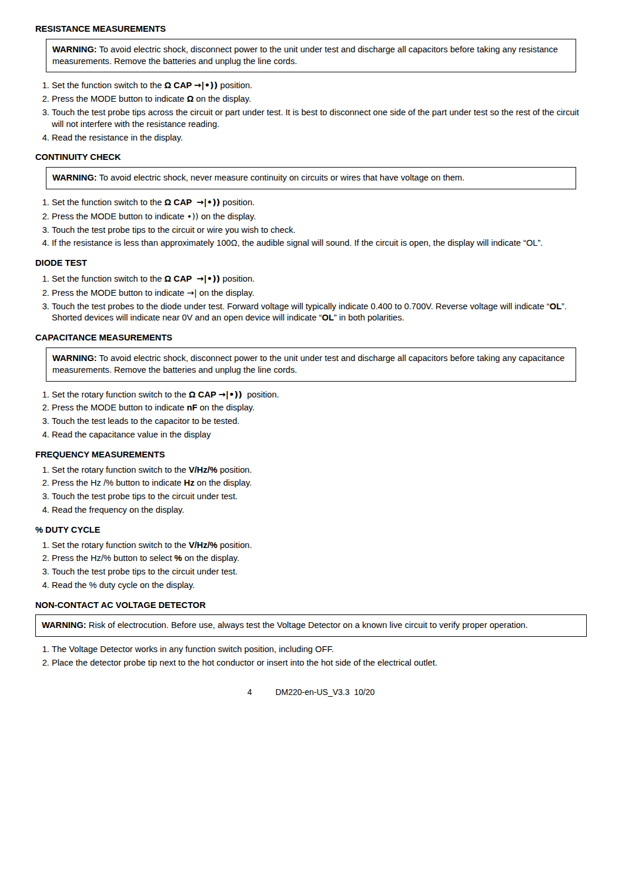Resistance Measurements
WARNING: To avoid electric shock, disconnect power to the unit under test and discharge all capacitors before taking any resistance measurements. Remove the batteries and unplug the line cords.
Set the function switch to the Ω CAP →|•)) position.
Press the MODE button to indicate Ω on the display.
Touch the test probe tips across the circuit or part under test. It is best to disconnect one side of the part under test so the rest of the circuit will not interfere with the resistance reading.
Read the resistance in the display.
Continuity Check
WARNING: To avoid electric shock, never measure continuity on circuits or wires that have voltage on them.
Set the function switch to the Ω CAP →|•)) position.
Press the MODE button to indicate •)) on the display.
Touch the test probe tips to the circuit or wire you wish to check.
If the resistance is less than approximately 100Ω, the audible signal will sound. If the circuit is open, the display will indicate “OL”.
Diode Test
Set the function switch to the Ω CAP →|•)) position.
Press the MODE button to indicate →| on the display.
Touch the test probes to the diode under test. Forward voltage will typically indicate 0.400 to 0.700V. Reverse voltage will indicate “OL”. Shorted devices will indicate near 0V and an open device will indicate “OL” in both polarities.
Capacitance Measurements
WARNING: To avoid electric shock, disconnect power to the unit under test and discharge all capacitors before taking any capacitance measurements. Remove the batteries and unplug the line cords.
Set the rotary function switch to the Ω CAP →|•)) position.
Press the MODE button to indicate nF on the display.
Touch the test leads to the capacitor to be tested.
Read the capacitance value in the display
Frequency Measurements
Set the rotary function switch to the V/Hz/% position.
Press the Hz /% button to indicate Hz on the display.
Touch the test probe tips to the circuit under test.
Read the frequency on the display.
% Duty Cycle
Set the rotary function switch to the V/Hz/% position.
Press the Hz/% button to select % on the display.
Touch the test probe tips to the circuit under test.
Read the % duty cycle on the display.
Non-Contact AC Voltage Detector
WARNING: Risk of electrocution. Before use, always test the Voltage Detector on a known live circuit to verify proper operation.
The Voltage Detector works in any function switch position, including OFF.
Place the detector probe tip next to the hot conductor or insert into the hot side of the electrical outlet.
4 DM220-en-US_V3.3 10/20